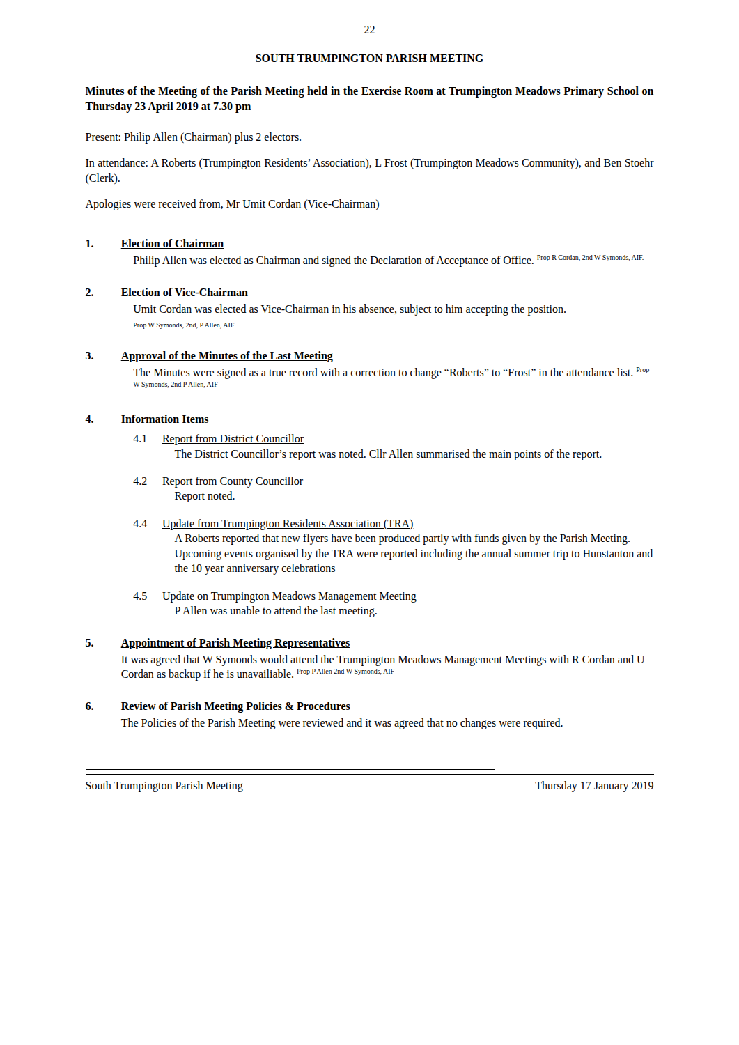22
SOUTH TRUMPINGTON PARISH MEETING
Minutes of the Meeting of the Parish Meeting held in the Exercise Room at Trumpington Meadows Primary School on Thursday 23 April 2019 at 7.30 pm
Present: Philip Allen (Chairman) plus 2 electors.
In attendance: A Roberts (Trumpington Residents’ Association), L Frost (Trumpington Meadows Community), and Ben Stoehr (Clerk).
Apologies were received from, Mr Umit Cordan (Vice-Chairman)
1. Election of Chairman
Philip Allen was elected as Chairman and signed the Declaration of Acceptance of Office. Prop R Cordan, 2nd W Symonds, AIF.
2. Election of Vice-Chairman
Umit Cordan was elected as Vice-Chairman in his absence, subject to him accepting the position.
Prop W Symonds, 2nd, P Allen, AIF
3. Approval of the Minutes of the Last Meeting
The Minutes were signed as a true record with a correction to change “Roberts” to “Frost” in the attendance list. Prop W Symonds, 2nd P Allen, AIF
4. Information Items
4.1 Report from District Councillor
The District Councillor’s report was noted. Cllr Allen summarised the main points of the report.
4.2 Report from County Councillor
Report noted.
4.4 Update from Trumpington Residents Association (TRA)
A Roberts reported that new flyers have been produced partly with funds given by the Parish Meeting.
Upcoming events organised by the TRA were reported including the annual summer trip to Hunstanton and the 10 year anniversary celebrations
4.5 Update on Trumpington Meadows Management Meeting
P Allen was unable to attend the last meeting.
5. Appointment of Parish Meeting Representatives
It was agreed that W Symonds would attend the Trumpington Meadows Management Meetings with R Cordan and U Cordan as backup if he is unavailiable. Prop P Allen 2nd W Symonds, AIF
6. Review of Parish Meeting Policies & Procedures
The Policies of the Parish Meeting were reviewed and it was agreed that no changes were required.
South Trumpington Parish Meeting Thursday 17 January 2019